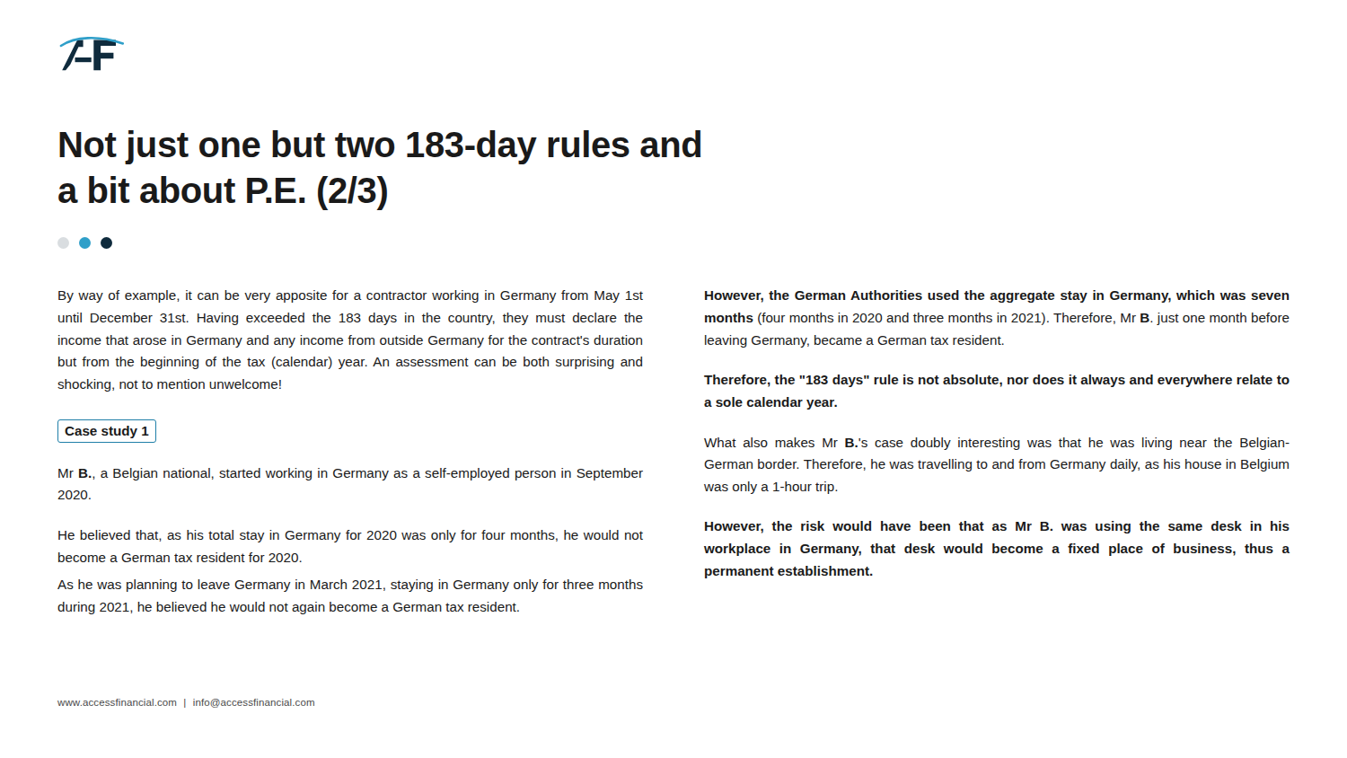Not just one but two 183-day rules and
a bit about P.E. (2/3)
By way of example, it can be very apposite for a contractor working in Germany from May 1st until December 31st. Having exceeded the 183 days in the country, they must declare the income that arose in Germany and any income from outside Germany for the contract's duration but from the beginning of the tax (calendar) year. An assessment can be both surprising and shocking, not to mention unwelcome!
Case study 1
Mr B., a Belgian national, started working in Germany as a self-employed person in September 2020.
He believed that, as his total stay in Germany for 2020 was only for four months, he would not become a German tax resident for 2020.
As he was planning to leave Germany in March 2021, staying in Germany only for three months during 2021, he believed he would not again become a German tax resident.
However, the German Authorities used the aggregate stay in Germany, which was seven months (four months in 2020 and three months in 2021). Therefore, Mr B. just one month before leaving Germany, became a German tax resident.
Therefore, the "183 days" rule is not absolute, nor does it always and everywhere relate to a sole calendar year.
What also makes Mr B.'s case doubly interesting was that he was living near the Belgian-German border. Therefore, he was travelling to and from Germany daily, as his house in Belgium was only a 1-hour trip.
However, the risk would have been that as Mr B. was using the same desk in his workplace in Germany, that desk would become a fixed place of business, thus a permanent establishment.
www.accessfinancial.com | info@accessfinancial.com